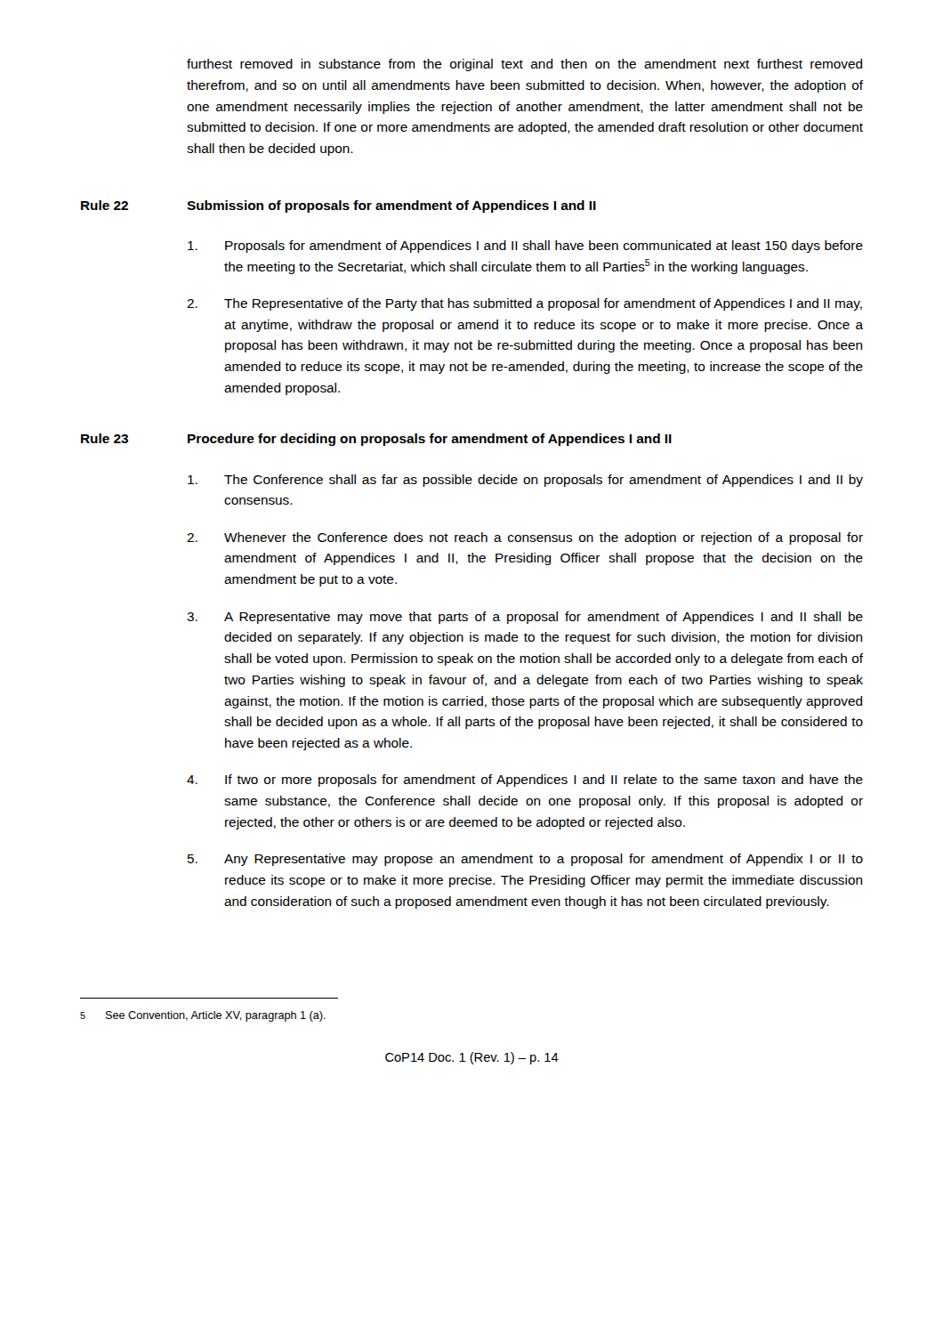furthest removed in substance from the original text and then on the amendment next furthest removed therefrom, and so on until all amendments have been submitted to decision. When, however, the adoption of one amendment necessarily implies the rejection of another amendment, the latter amendment shall not be submitted to decision. If one or more amendments are adopted, the amended draft resolution or other document shall then be decided upon.
Rule 22
Submission of proposals for amendment of Appendices I and II
Proposals for amendment of Appendices I and II shall have been communicated at least 150 days before the meeting to the Secretariat, which shall circulate them to all Parties5 in the working languages.
The Representative of the Party that has submitted a proposal for amendment of Appendices I and II may, at anytime, withdraw the proposal or amend it to reduce its scope or to make it more precise. Once a proposal has been withdrawn, it may not be re-submitted during the meeting. Once a proposal has been amended to reduce its scope, it may not be re-amended, during the meeting, to increase the scope of the amended proposal.
Rule 23
Procedure for deciding on proposals for amendment of Appendices I and II
The Conference shall as far as possible decide on proposals for amendment of Appendices I and II by consensus.
Whenever the Conference does not reach a consensus on the adoption or rejection of a proposal for amendment of Appendices I and II, the Presiding Officer shall propose that the decision on the amendment be put to a vote.
A Representative may move that parts of a proposal for amendment of Appendices I and II shall be decided on separately. If any objection is made to the request for such division, the motion for division shall be voted upon. Permission to speak on the motion shall be accorded only to a delegate from each of two Parties wishing to speak in favour of, and a delegate from each of two Parties wishing to speak against, the motion. If the motion is carried, those parts of the proposal which are subsequently approved shall be decided upon as a whole. If all parts of the proposal have been rejected, it shall be considered to have been rejected as a whole.
If two or more proposals for amendment of Appendices I and II relate to the same taxon and have the same substance, the Conference shall decide on one proposal only. If this proposal is adopted or rejected, the other or others is or are deemed to be adopted or rejected also.
Any Representative may propose an amendment to a proposal for amendment of Appendix I or II to reduce its scope or to make it more precise. The Presiding Officer may permit the immediate discussion and consideration of such a proposed amendment even though it has not been circulated previously.
5
See Convention, Article XV, paragraph 1 (a).
CoP14 Doc. 1 (Rev. 1) – p. 14